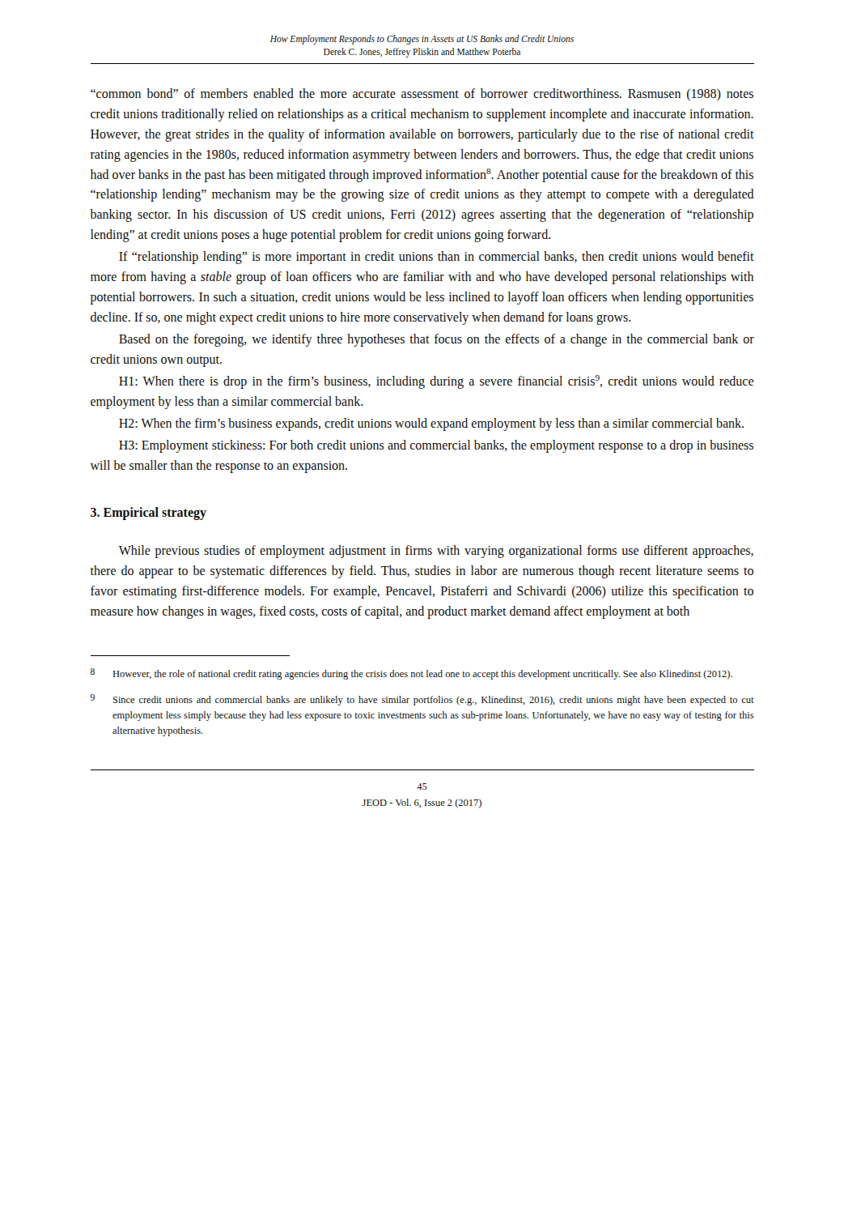How Employment Responds to Changes in Assets at US Banks and Credit Unions
Derek C. Jones, Jeffrey Pliskin and Matthew Poterba
“common bond” of members enabled the more accurate assessment of borrower creditworthiness. Rasmusen (1988) notes credit unions traditionally relied on relationships as a critical mechanism to supplement incomplete and inaccurate information. However, the great strides in the quality of information available on borrowers, particularly due to the rise of national credit rating agencies in the 1980s, reduced information asymmetry between lenders and borrowers. Thus, the edge that credit unions had over banks in the past has been mitigated through improved information8. Another potential cause for the breakdown of this “relationship lending” mechanism may be the growing size of credit unions as they attempt to compete with a deregulated banking sector. In his discussion of US credit unions, Ferri (2012) agrees asserting that the degeneration of “relationship lending” at credit unions poses a huge potential problem for credit unions going forward.
If “relationship lending” is more important in credit unions than in commercial banks, then credit unions would benefit more from having a stable group of loan officers who are familiar with and who have developed personal relationships with potential borrowers. In such a situation, credit unions would be less inclined to layoff loan officers when lending opportunities decline. If so, one might expect credit unions to hire more conservatively when demand for loans grows.
Based on the foregoing, we identify three hypotheses that focus on the effects of a change in the commercial bank or credit unions own output.
H1: When there is drop in the firm’s business, including during a severe financial crisis9, credit unions would reduce employment by less than a similar commercial bank.
H2: When the firm’s business expands, credit unions would expand employment by less than a similar commercial bank.
H3: Employment stickiness: For both credit unions and commercial banks, the employment response to a drop in business will be smaller than the response to an expansion.
3. Empirical strategy
While previous studies of employment adjustment in firms with varying organizational forms use different approaches, there do appear to be systematic differences by field. Thus, studies in labor are numerous though recent literature seems to favor estimating first-difference models. For example, Pencavel, Pistaferri and Schivardi (2006) utilize this specification to measure how changes in wages, fixed costs, costs of capital, and product market demand affect employment at both
8 However, the role of national credit rating agencies during the crisis does not lead one to accept this development uncritically. See also Klinedinst (2012).
9 Since credit unions and commercial banks are unlikely to have similar portfolios (e.g., Klinedinst, 2016), credit unions might have been expected to cut employment less simply because they had less exposure to toxic investments such as sub-prime loans. Unfortunately, we have no easy way of testing for this alternative hypothesis.
45
JEOD - Vol. 6, Issue 2 (2017)